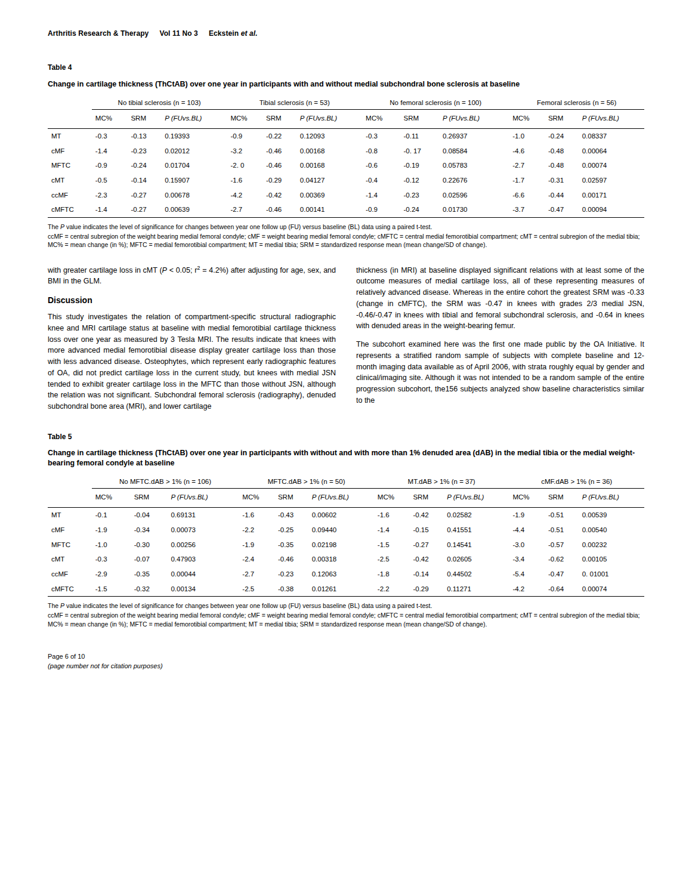Arthritis Research & Therapy Vol 11 No 3 Eckstein et al.
Table 4
Change in cartilage thickness (ThCtAB) over one year in participants with and without medial subchondral bone sclerosis at baseline
| | No tibial sclerosis (n = 103) | Tibial sclerosis (n = 53) | No femoral sclerosis (n = 100) | Femoral sclerosis (n = 56) |
| --- | --- | --- | --- | --- |
| | MC% | SRM | P (FUvs.BL) | MC% | SRM | P (FUvs.BL) | MC% | SRM | P (FUvs.BL) | MC% | SRM | P (FUvs.BL) |
| MT | -0.3 | -0.13 | 0.19393 | -0.9 | -0.22 | 0.12093 | -0.3 | -0.11 | 0.26937 | -1.0 | -0.24 | 0.08337 |
| cMF | -1.4 | -0.23 | 0.02012 | -3.2 | -0.46 | 0.00168 | -0.8 | -0. 17 | 0.08584 | -4.6 | -0.48 | 0.00064 |
| MFTC | -0.9 | -0.24 | 0.01704 | -2. 0 | -0.46 | 0.00168 | -0.6 | -0.19 | 0.05783 | -2.7 | -0.48 | 0.00074 |
| cMT | -0.5 | -0.14 | 0.15907 | -1.6 | -0.29 | 0.04127 | -0.4 | -0.12 | 0.22676 | -1.7 | -0.31 | 0.02597 |
| ccMF | -2.3 | -0.27 | 0.00678 | -4.2 | -0.42 | 0.00369 | -1.4 | -0.23 | 0.02596 | -6.6 | -0.44 | 0.00171 |
| cMFTC | -1.4 | -0.27 | 0.00639 | -2.7 | -0.46 | 0.00141 | -0.9 | -0.24 | 0.01730 | -3.7 | -0.47 | 0.00094 |
The P value indicates the level of significance for changes between year one follow up (FU) versus baseline (BL) data using a paired t-test.
ccMF = central subregion of the weight bearing medial femoral condyle; cMF = weight bearing medial femoral condyle; cMFTC = central medial femorotibial compartment; cMT = central subregion of the medial tibia; MC% = mean change (in %); MFTC = medial femorotibial compartment; MT = medial tibia; SRM = standardized response mean (mean change/SD of change).
with greater cartilage loss in cMT (P < 0.05; r2 = 4.2%) after adjusting for age, sex, and BMI in the GLM.
Discussion
This study investigates the relation of compartment-specific structural radiographic knee and MRI cartilage status at baseline with medial femorotibial cartilage thickness loss over one year as measured by 3 Tesla MRI. The results indicate that knees with more advanced medial femorotibial disease display greater cartilage loss than those with less advanced disease. Osteophytes, which represent early radiographic features of OA, did not predict cartilage loss in the current study, but knees with medial JSN tended to exhibit greater cartilage loss in the MFTC than those without JSN, although the relation was not significant. Subchondral femoral sclerosis (radiography), denuded subchondral bone area (MRI), and lower cartilage
thickness (in MRI) at baseline displayed significant relations with at least some of the outcome measures of medial cartilage loss, all of these representing measures of relatively advanced disease. Whereas in the entire cohort the greatest SRM was -0.33 (change in cMFTC), the SRM was -0.47 in knees with grades 2/3 medial JSN, -0.46/-0.47 in knees with tibial and femoral subchondral sclerosis, and -0.64 in knees with denuded areas in the weight-bearing femur.
The subcohort examined here was the first one made public by the OA Initiative. It represents a stratified random sample of subjects with complete baseline and 12-month imaging data available as of April 2006, with strata roughly equal by gender and clinical/imaging site. Although it was not intended to be a random sample of the entire progression subcohort, the156 subjects analyzed show baseline characteristics similar to the
Table 5
Change in cartilage thickness (ThCtAB) over one year in participants with without and with more than 1% denuded area (dAB) in the medial tibia or the medial weight-bearing femoral condyle at baseline
| | No MFTC.dAB > 1% (n = 106) | MFTC.dAB > 1% (n = 50) | MT.dAB > 1% (n = 37) | cMF.dAB > 1% (n = 36) |
| --- | --- | --- | --- | --- |
| | MC% | SRM | P (FUvs.BL) | MC% | SRM | P (FUvs.BL) | MC% | SRM | P (FUvs.BL) | MC% | SRM | P (FUvs.BL) |
| MT | -0.1 | -0.04 | 0.69131 | -1.6 | -0.43 | 0.00602 | -1.6 | -0.42 | 0.02582 | -1.9 | -0.51 | 0.00539 |
| cMF | -1.9 | -0.34 | 0.00073 | -2.2 | -0.25 | 0.09440 | -1.4 | -0.15 | 0.41551 | -4.4 | -0.51 | 0.00540 |
| MFTC | -1.0 | -0.30 | 0.00256 | -1.9 | -0.35 | 0.02198 | -1.5 | -0.27 | 0.14541 | -3.0 | -0.57 | 0.00232 |
| cMT | -0.3 | -0.07 | 0.47903 | -2.4 | -0.46 | 0.00318 | -2.5 | -0.42 | 0.02605 | -3.4 | -0.62 | 0.00105 |
| ccMF | -2.9 | -0.35 | 0.00044 | -2.7 | -0.23 | 0.12063 | -1.8 | -0.14 | 0.44502 | -5.4 | -0.47 | 0. 01001 |
| cMFTC | -1.5 | -0.32 | 0.00134 | -2.5 | -0.38 | 0.01261 | -2.2 | -0.29 | 0.11271 | -4.2 | -0.64 | 0.00074 |
The P value indicates the level of significance for changes between year one follow up (FU) versus baseline (BL) data using a paired t-test.
ccMF = central subregion of the weight bearing medial femoral condyle; cMF = weight bearing medial femoral condyle; cMFTC = central medial femorotibial compartment; cMT = central subregion of the medial tibia; MC% = mean change (in %); MFTC = medial femorotibial compartment; MT = medial tibia; SRM = standardized response mean (mean change/SD of change).
Page 6 of 10
(page number not for citation purposes)